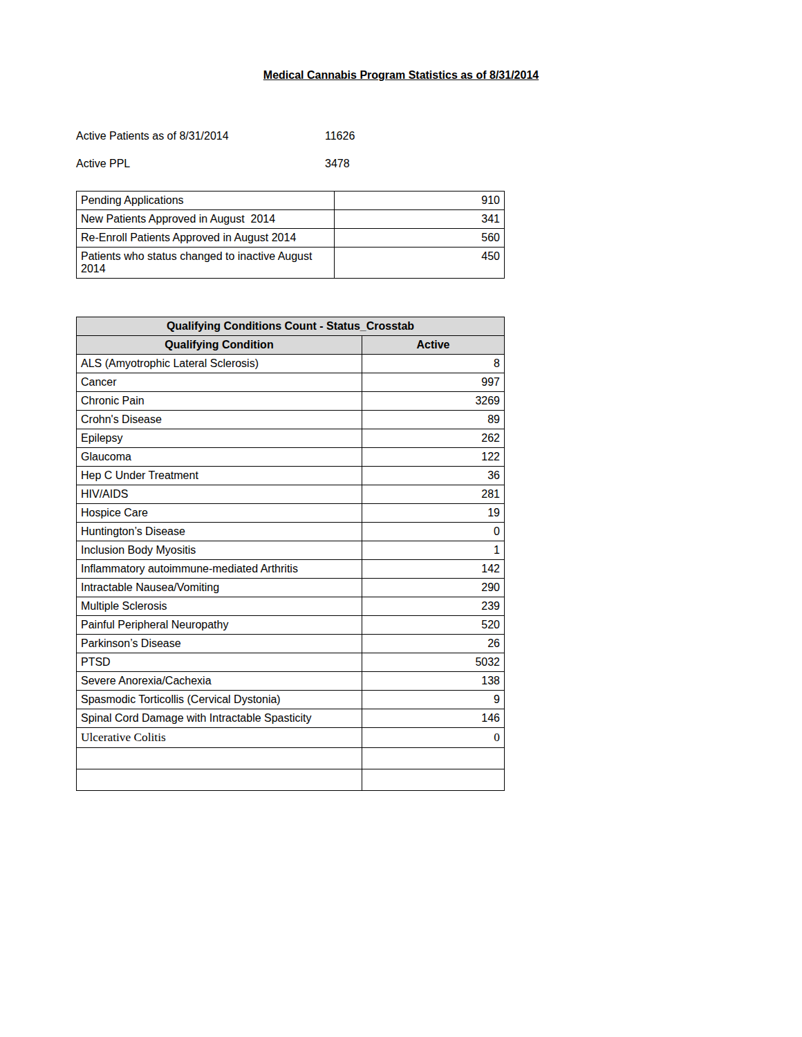Medical Cannabis Program Statistics as of 8/31/2014
Active Patients as of 8/31/2014
11626
Active PPL
3478
| Pending Applications | 910 |
| New Patients Approved in August 2014 | 341 |
| Re-Enroll Patients Approved in August 2014 | 560 |
| Patients who status changed to inactive August 2014 | 450 |
| Qualifying Conditions Count - Status_Crosstab |
| --- |
| Qualifying Condition | Active |
| ALS (Amyotrophic Lateral Sclerosis) | 8 |
| Cancer | 997 |
| Chronic Pain | 3269 |
| Crohn's Disease | 89 |
| Epilepsy | 262 |
| Glaucoma | 122 |
| Hep C Under Treatment | 36 |
| HIV/AIDS | 281 |
| Hospice Care | 19 |
| Huntington’s Disease | 0 |
| Inclusion Body Myositis | 1 |
| Inflammatory autoimmune-mediated Arthritis | 142 |
| Intractable Nausea/Vomiting | 290 |
| Multiple Sclerosis | 239 |
| Painful Peripheral Neuropathy | 520 |
| Parkinson’s Disease | 26 |
| PTSD | 5032 |
| Severe Anorexia/Cachexia | 138 |
| Spasmodic Torticollis (Cervical Dystonia) | 9 |
| Spinal Cord Damage with Intractable Spasticity | 146 |
| Ulcerative Colitis | 0 |